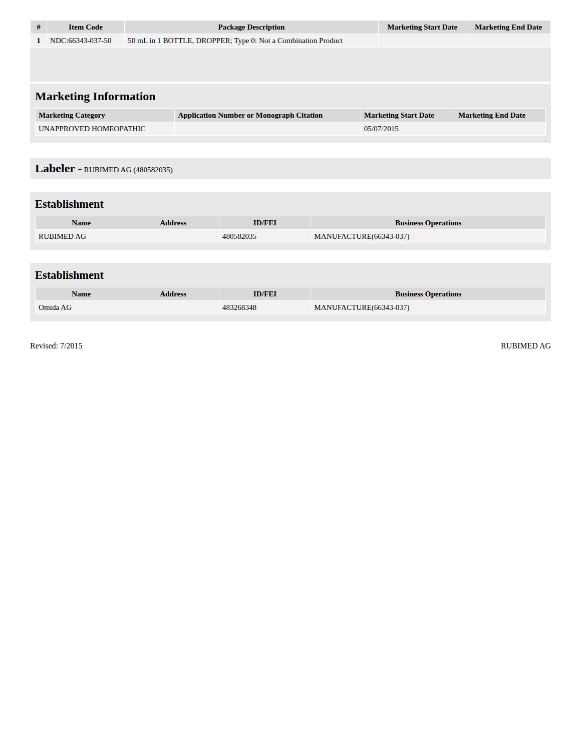| # | Item Code | Package Description | Marketing Start Date | Marketing End Date |
| --- | --- | --- | --- | --- |
| 1 | NDC:66343-037-50 | 50 mL in 1 BOTTLE, DROPPER; Type 0: Not a Combination Product | | |
Marketing Information
| Marketing Category | Application Number or Monograph Citation | Marketing Start Date | Marketing End Date |
| --- | --- | --- | --- |
| UNAPPROVED HOMEOPATHIC | | 05/07/2015 | |
Labeler -
RUBIMED AG (480582035)
Establishment
| Name | Address | ID/FEI | Business Operations |
| --- | --- | --- | --- |
| RUBIMED AG | | 480582035 | MANUFACTURE(66343-037) |
Establishment
| Name | Address | ID/FEI | Business Operations |
| --- | --- | --- | --- |
| Omida AG | | 483268348 | MANUFACTURE(66343-037) |
Revised: 7/2015
RUBIMED AG